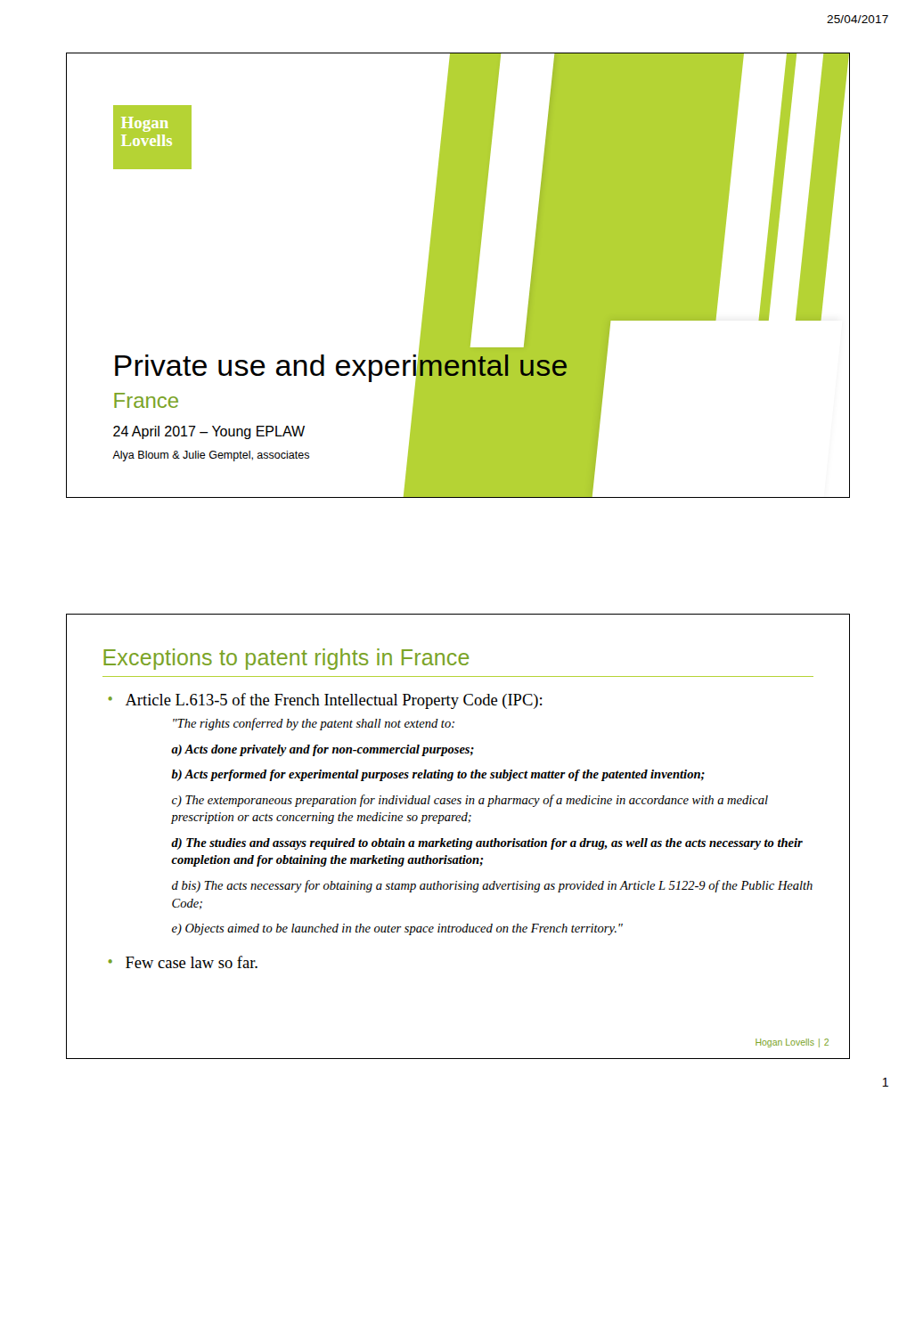25/04/2017
Hogan Lovells
Private use and experimental use
France
24 April 2017 – Young EPLAW
Alya Bloum & Julie Gemptel, associates
Exceptions to patent rights in France
Article L.613-5 of the French Intellectual Property Code (IPC):
"The rights conferred by the patent shall not extend to:
a) Acts done privately and for non-commercial purposes;
b) Acts performed for experimental purposes relating to the subject matter of the patented invention;
c) The extemporaneous preparation for individual cases in a pharmacy of a medicine in accordance with a medical prescription or acts concerning the medicine so prepared;
d) The studies and assays required to obtain a marketing authorisation for a drug, as well as the acts necessary to their completion and for obtaining the marketing authorisation;
d bis) The acts necessary for obtaining a stamp authorising advertising as provided in Article L 5122-9 of the Public Health Code;
e) Objects aimed to be launched in the outer space introduced on the French territory."
Few case law so far.
Hogan Lovells|2
1